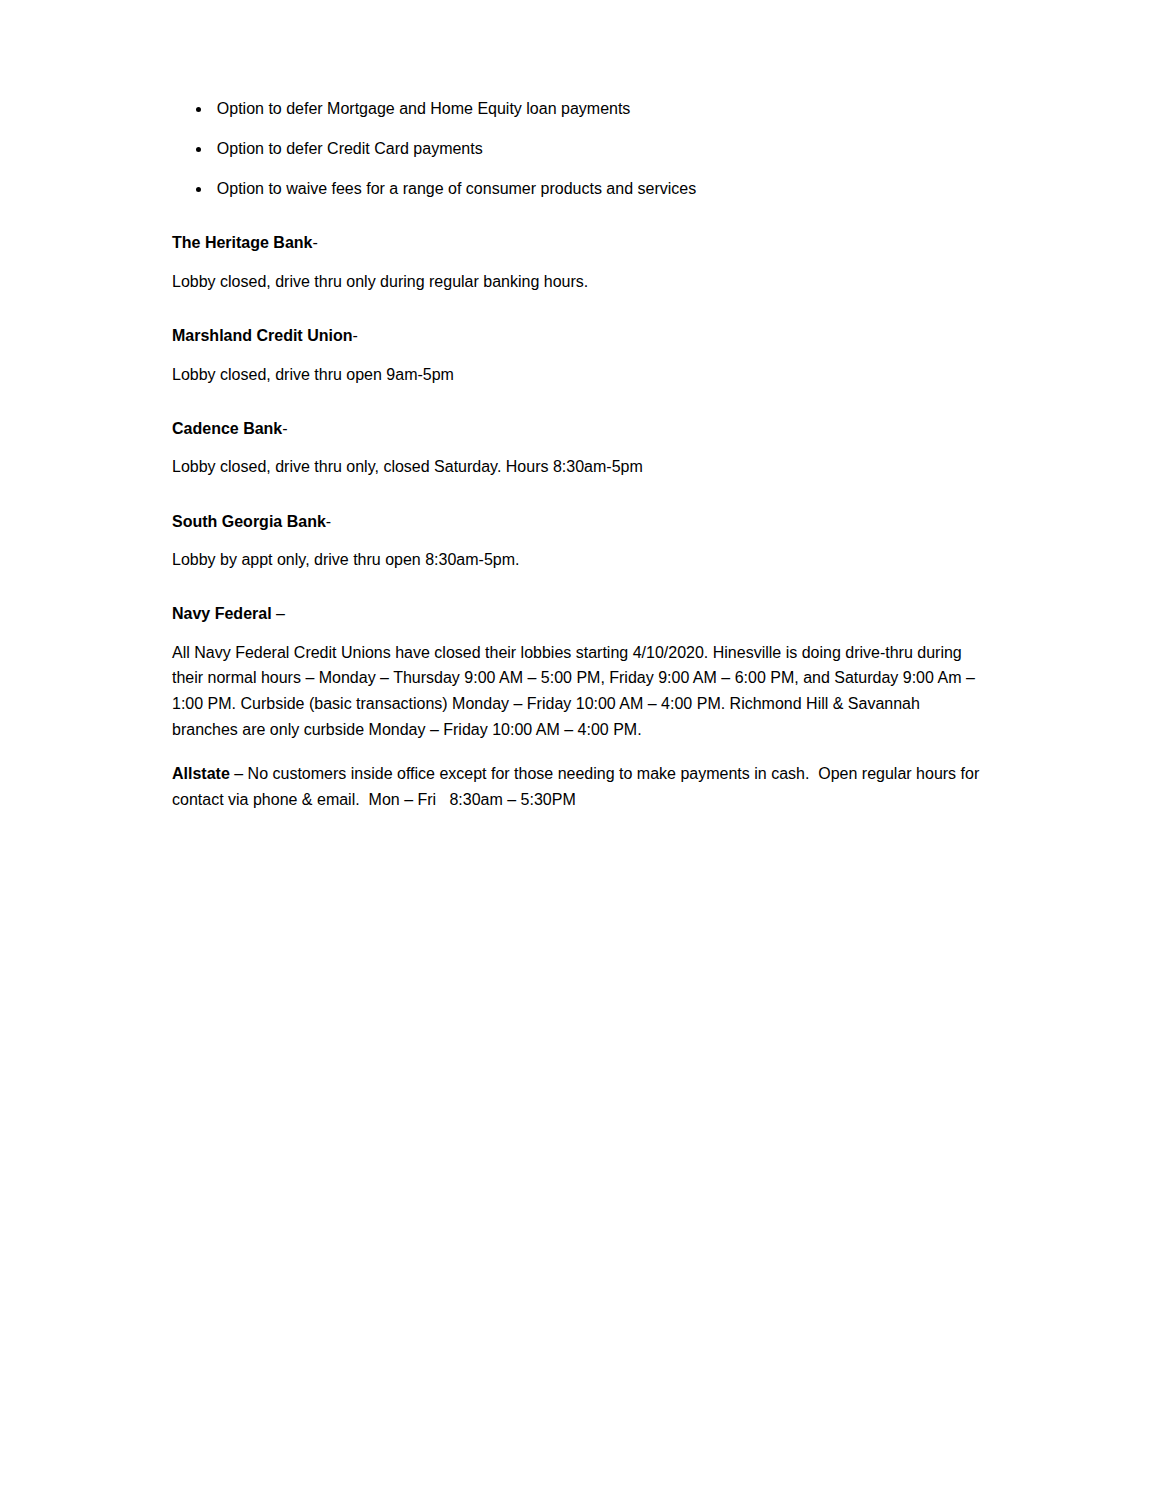Option to defer Mortgage and Home Equity loan payments
Option to defer Credit Card payments
Option to waive fees for a range of consumer products and services
The Heritage Bank-
Lobby closed, drive thru only during regular banking hours.
Marshland Credit Union-
Lobby closed, drive thru open 9am-5pm
Cadence Bank-
Lobby closed, drive thru only, closed Saturday. Hours 8:30am-5pm
South Georgia Bank-
Lobby by appt only, drive thru open 8:30am-5pm.
Navy Federal –
All Navy Federal Credit Unions have closed their lobbies starting 4/10/2020. Hinesville is doing drive-thru during their normal hours – Monday – Thursday 9:00 AM – 5:00 PM, Friday 9:00 AM – 6:00 PM, and Saturday 9:00 Am – 1:00 PM. Curbside (basic transactions) Monday – Friday 10:00 AM – 4:00 PM. Richmond Hill & Savannah branches are only curbside Monday – Friday 10:00 AM – 4:00 PM.
Allstate – No customers inside office except for those needing to make payments in cash. Open regular hours for contact via phone & email. Mon – Fri 8:30am – 5:30PM